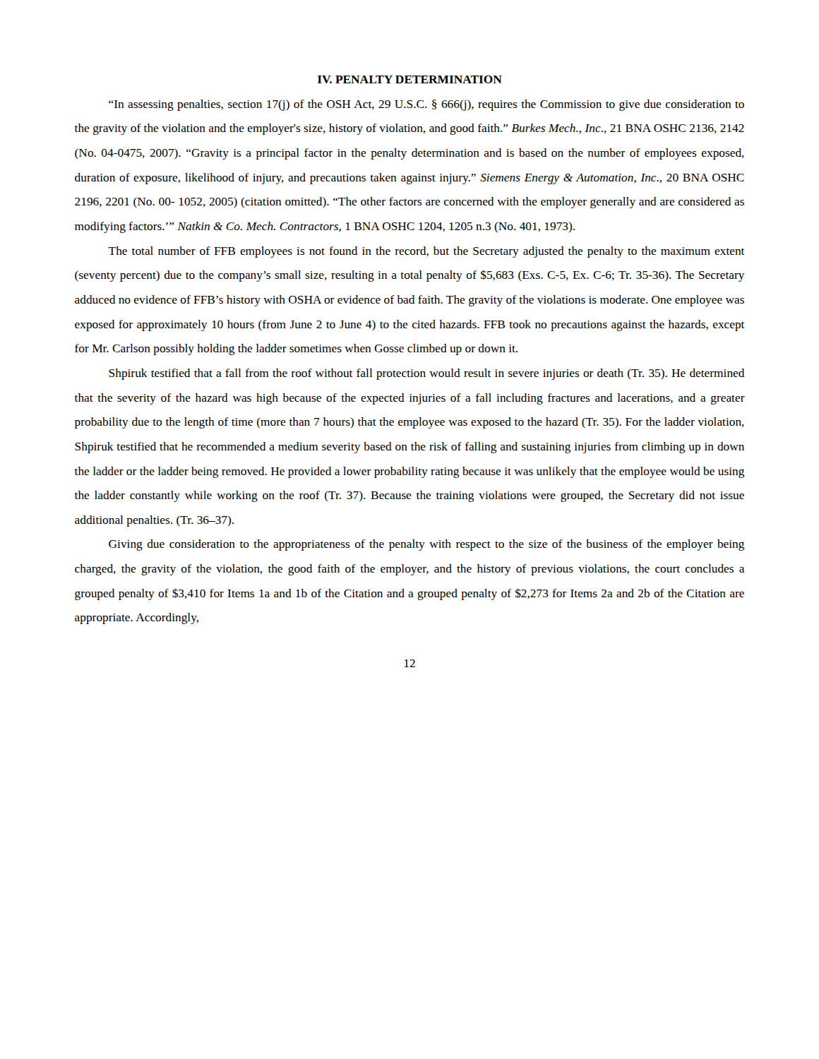IV. PENALTY DETERMINATION
“In assessing penalties, section 17(j) of the OSH Act, 29 U.S.C. § 666(j), requires the Commission to give due consideration to the gravity of the violation and the employer's size, history of violation, and good faith.” Burkes Mech., Inc., 21 BNA OSHC 2136, 2142 (No. 04-0475, 2007). “Gravity is a principal factor in the penalty determination and is based on the number of employees exposed, duration of exposure, likelihood of injury, and precautions taken against injury.” Siemens Energy & Automation, Inc., 20 BNA OSHC 2196, 2201 (No. 00- 1052, 2005) (citation omitted). “The other factors are concerned with the employer generally and are considered as modifying factors.’” Natkin & Co. Mech. Contractors, 1 BNA OSHC 1204, 1205 n.3 (No. 401, 1973).
The total number of FFB employees is not found in the record, but the Secretary adjusted the penalty to the maximum extent (seventy percent) due to the company’s small size, resulting in a total penalty of $5,683 (Exs. C-5, Ex. C-6; Tr. 35-36). The Secretary adduced no evidence of FFB’s history with OSHA or evidence of bad faith. The gravity of the violations is moderate. One employee was exposed for approximately 10 hours (from June 2 to June 4) to the cited hazards. FFB took no precautions against the hazards, except for Mr. Carlson possibly holding the ladder sometimes when Gosse climbed up or down it.
Shpiruk testified that a fall from the roof without fall protection would result in severe injuries or death (Tr. 35). He determined that the severity of the hazard was high because of the expected injuries of a fall including fractures and lacerations, and a greater probability due to the length of time (more than 7 hours) that the employee was exposed to the hazard (Tr. 35). For the ladder violation, Shpiruk testified that he recommended a medium severity based on the risk of falling and sustaining injuries from climbing up in down the ladder or the ladder being removed. He provided a lower probability rating because it was unlikely that the employee would be using the ladder constantly while working on the roof (Tr. 37). Because the training violations were grouped, the Secretary did not issue additional penalties. (Tr. 36–37).
Giving due consideration to the appropriateness of the penalty with respect to the size of the business of the employer being charged, the gravity of the violation, the good faith of the employer, and the history of previous violations, the court concludes a grouped penalty of $3,410 for Items 1a and 1b of the Citation and a grouped penalty of $2,273 for Items 2a and 2b of the Citation are appropriate. Accordingly,
12